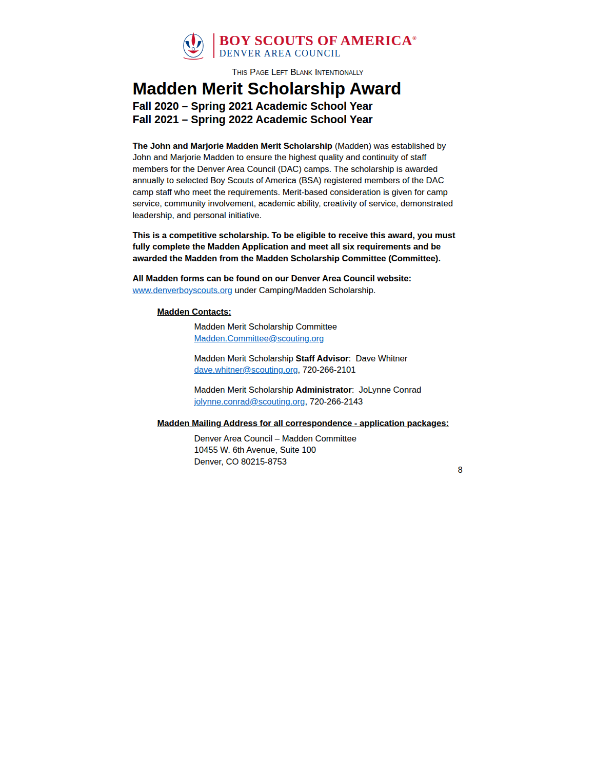BOY SCOUTS OF AMERICA® DENVER AREA COUNCIL
This Page Left Blank Intentionally
Madden Merit Scholarship Award
Fall 2020 – Spring 2021 Academic School Year
Fall 2021 – Spring 2022 Academic School Year
The John and Marjorie Madden Merit Scholarship (Madden) was established by John and Marjorie Madden to ensure the highest quality and continuity of staff members for the Denver Area Council (DAC) camps. The scholarship is awarded annually to selected Boy Scouts of America (BSA) registered members of the DAC camp staff who meet the requirements. Merit-based consideration is given for camp service, community involvement, academic ability, creativity of service, demonstrated leadership, and personal initiative.
This is a competitive scholarship. To be eligible to receive this award, you must fully complete the Madden Application and meet all six requirements and be awarded the Madden from the Madden Scholarship Committee (Committee).
All Madden forms can be found on our Denver Area Council website: www.denverboyscouts.org under Camping/Madden Scholarship.
Madden Contacts:
Madden Merit Scholarship Committee
Madden.Committee@scouting.org
Madden Merit Scholarship Staff Advisor: Dave Whitner
dave.whitner@scouting.org, 720-266-2101
Madden Merit Scholarship Administrator: JoLynne Conrad
jolynne.conrad@scouting.org, 720-266-2143
Madden Mailing Address for all correspondence - application packages:
Denver Area Council – Madden Committee
10455 W. 6th Avenue, Suite 100
Denver, CO 80215-8753
8